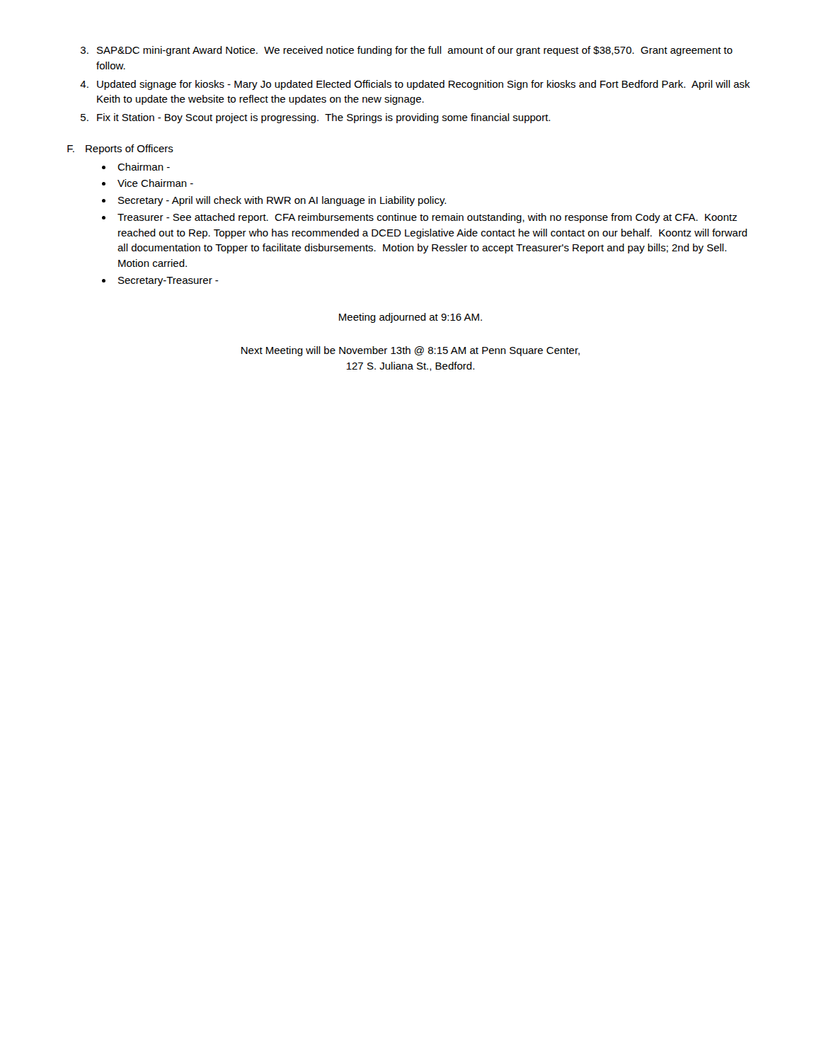SAP&DC mini-grant Award Notice. We received notice funding for the full amount of our grant request of $38,570. Grant agreement to follow.
Updated signage for kiosks - Mary Jo updated Elected Officials to updated Recognition Sign for kiosks and Fort Bedford Park. April will ask Keith to update the website to reflect the updates on the new signage.
Fix it Station - Boy Scout project is progressing. The Springs is providing some financial support.
Reports of Officers
Chairman -
Vice Chairman -
Secretary - April will check with RWR on AI language in Liability policy.
Treasurer - See attached report. CFA reimbursements continue to remain outstanding, with no response from Cody at CFA. Koontz reached out to Rep. Topper who has recommended a DCED Legislative Aide contact he will contact on our behalf. Koontz will forward all documentation to Topper to facilitate disbursements. Motion by Ressler to accept Treasurer's Report and pay bills; 2nd by Sell. Motion carried.
Secretary-Treasurer -
Meeting adjourned at 9:16 AM.
Next Meeting will be November 13th @ 8:15 AM at Penn Square Center,
127 S. Juliana St., Bedford.